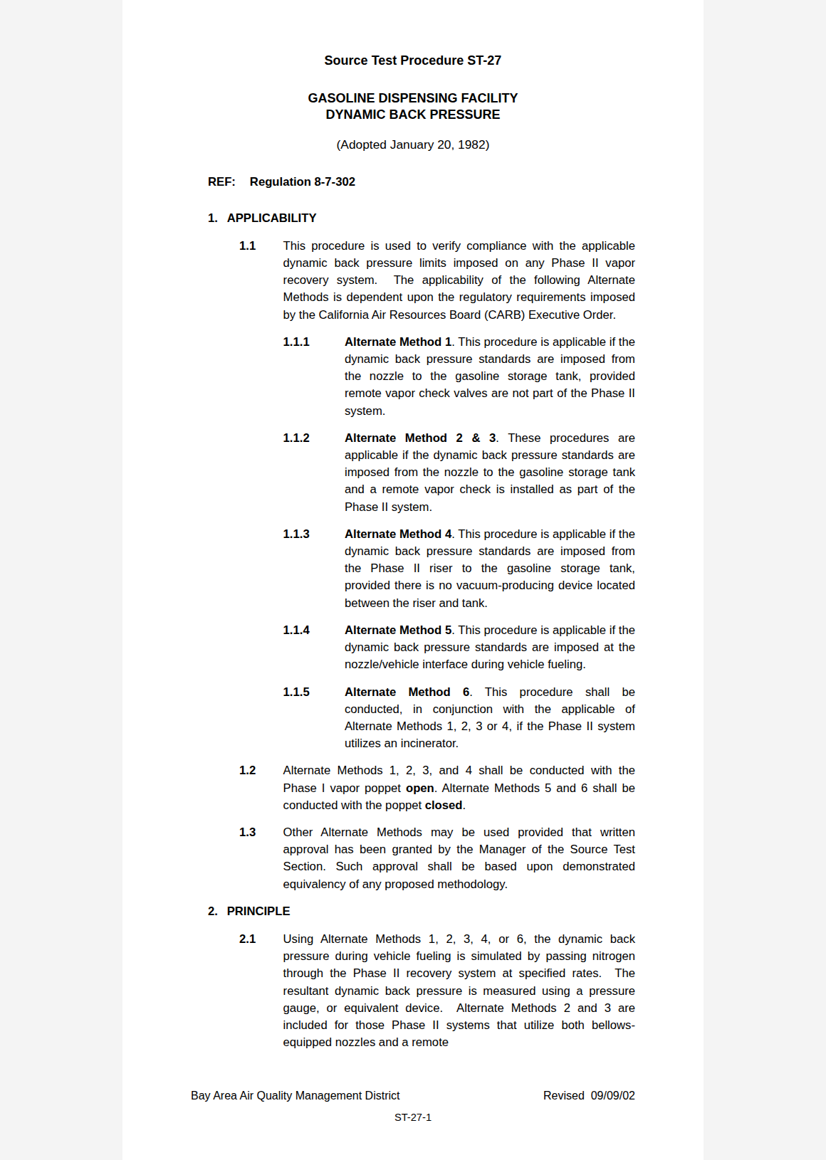Source Test Procedure ST-27
GASOLINE DISPENSING FACILITY
DYNAMIC BACK PRESSURE
(Adopted January 20, 1982)
REF: Regulation 8-7-302
1. APPLICABILITY
1.1 This procedure is used to verify compliance with the applicable dynamic back pressure limits imposed on any Phase II vapor recovery system. The applicability of the following Alternate Methods is dependent upon the regulatory requirements imposed by the California Air Resources Board (CARB) Executive Order.
1.1.1 Alternate Method 1. This procedure is applicable if the dynamic back pressure standards are imposed from the nozzle to the gasoline storage tank, provided remote vapor check valves are not part of the Phase II system.
1.1.2 Alternate Method 2 & 3. These procedures are applicable if the dynamic back pressure standards are imposed from the nozzle to the gasoline storage tank and a remote vapor check is installed as part of the Phase II system.
1.1.3 Alternate Method 4. This procedure is applicable if the dynamic back pressure standards are imposed from the Phase II riser to the gasoline storage tank, provided there is no vacuum-producing device located between the riser and tank.
1.1.4 Alternate Method 5. This procedure is applicable if the dynamic back pressure standards are imposed at the nozzle/vehicle interface during vehicle fueling.
1.1.5 Alternate Method 6. This procedure shall be conducted, in conjunction with the applicable of Alternate Methods 1, 2, 3 or 4, if the Phase II system utilizes an incinerator.
1.2 Alternate Methods 1, 2, 3, and 4 shall be conducted with the Phase I vapor poppet open. Alternate Methods 5 and 6 shall be conducted with the poppet closed.
1.3 Other Alternate Methods may be used provided that written approval has been granted by the Manager of the Source Test Section. Such approval shall be based upon demonstrated equivalency of any proposed methodology.
2. PRINCIPLE
2.1 Using Alternate Methods 1, 2, 3, 4, or 6, the dynamic back pressure during vehicle fueling is simulated by passing nitrogen through the Phase II recovery system at specified rates. The resultant dynamic back pressure is measured using a pressure gauge, or equivalent device. Alternate Methods 2 and 3 are included for those Phase II systems that utilize both bellows-equipped nozzles and a remote
Bay Area Air Quality Management District Revised 09/09/02
ST-27-1